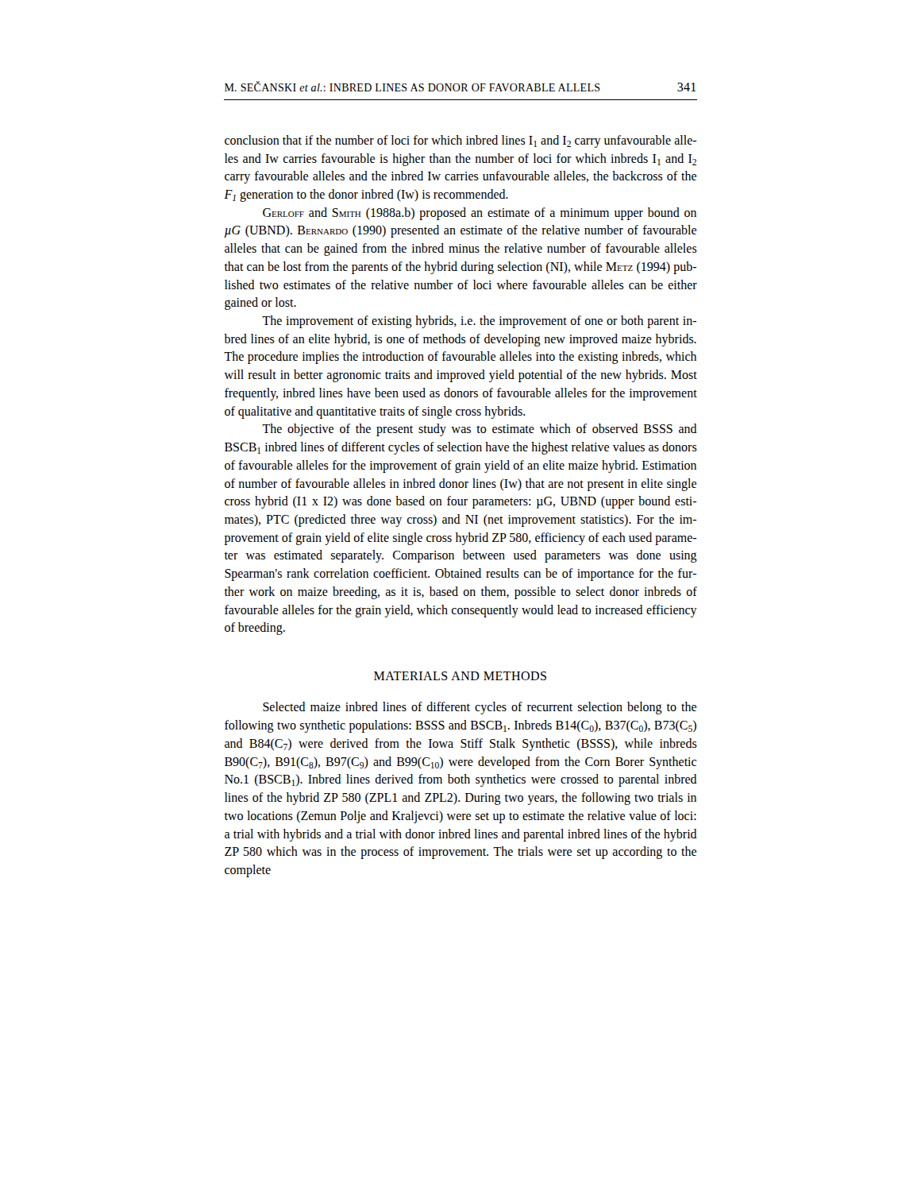M. SEČANSKI et al.: INBRED LINES AS DONOR OF FAVORABLE ALLELS 341
conclusion that if the number of loci for which inbred lines I1 and I2 carry unfavourable alleles and Iw carries favourable is higher than the number of loci for which inbreds I1 and I2 carry favourable alleles and the inbred Iw carries unfavourable alleles, the backcross of the F1 generation to the donor inbred (Iw) is recommended.
Gerloff and Smith (1988a.b) proposed an estimate of a minimum upper bound on µG (UBND). Bernardo (1990) presented an estimate of the relative number of favourable alleles that can be gained from the inbred minus the relative number of favourable alleles that can be lost from the parents of the hybrid during selection (NI), while Metz (1994) published two estimates of the relative number of loci where favourable alleles can be either gained or lost.
The improvement of existing hybrids, i.e. the improvement of one or both parent inbred lines of an elite hybrid, is one of methods of developing new improved maize hybrids. The procedure implies the introduction of favourable alleles into the existing inbreds, which will result in better agronomic traits and improved yield potential of the new hybrids. Most frequently, inbred lines have been used as donors of favourable alleles for the improvement of qualitative and quantitative traits of single cross hybrids.
The objective of the present study was to estimate which of observed BSSS and BSCB1 inbred lines of different cycles of selection have the highest relative values as donors of favourable alleles for the improvement of grain yield of an elite maize hybrid. Estimation of number of favourable alleles in inbred donor lines (Iw) that are not present in elite single cross hybrid (I1 x I2) was done based on four parameters: µG, UBND (upper bound estimates), PTC (predicted three way cross) and NI (net improvement statistics). For the improvement of grain yield of elite single cross hybrid ZP 580, efficiency of each used parameter was estimated separately. Comparison between used parameters was done using Spearman's rank correlation coefficient. Obtained results can be of importance for the further work on maize breeding, as it is, based on them, possible to select donor inbreds of favourable alleles for the grain yield, which consequently would lead to increased efficiency of breeding.
Materials and Methods
Selected maize inbred lines of different cycles of recurrent selection belong to the following two synthetic populations: BSSS and BSCB1. Inbreds B14(C0), B37(C0), B73(C5) and B84(C7) were derived from the Iowa Stiff Stalk Synthetic (BSSS), while inbreds B90(C7), B91(C8), B97(C9) and B99(C10) were developed from the Corn Borer Synthetic No.1 (BSCB1). Inbred lines derived from both synthetics were crossed to parental inbred lines of the hybrid ZP 580 (ZPL1 and ZPL2). During two years, the following two trials in two locations (Zemun Polje and Kraljevci) were set up to estimate the relative value of loci: a trial with hybrids and a trial with donor inbred lines and parental inbred lines of the hybrid ZP 580 which was in the process of improvement. The trials were set up according to the complete